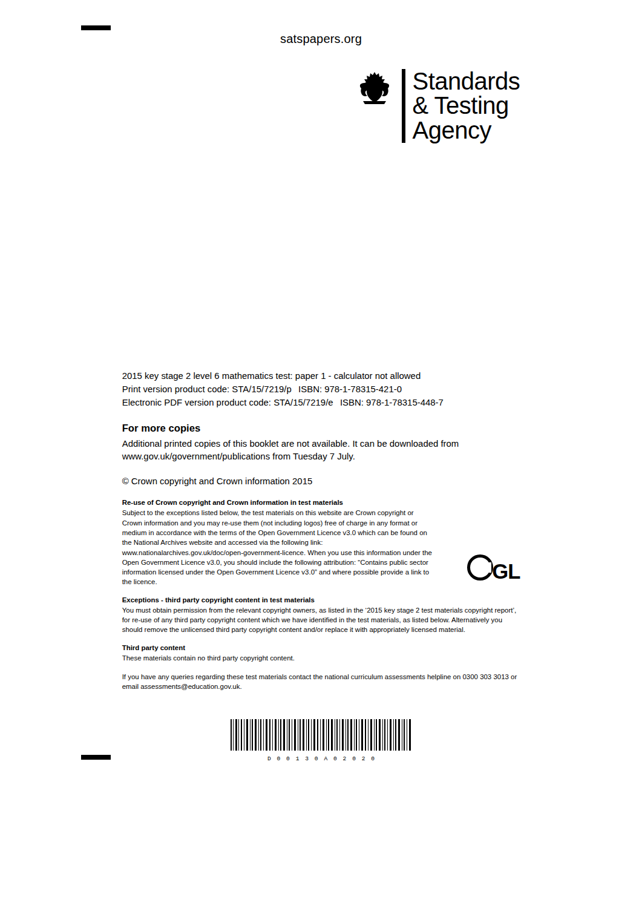satspapers.org
Standards
& Testing
Agency
2015 key stage 2 level 6 mathematics test: paper 1 - calculator not allowed
Print version product code: STA/15/7219/p ISBN: 978-1-78315-421-0
Electronic PDF version product code: STA/15/7219/e ISBN: 978-1-78315-448-7
For more copies
Additional printed copies of this booklet are not available. It can be downloaded from www.gov.uk/government/publications from Tuesday 7 July.
© Crown copyright and Crown information 2015
GL
Re-use of Crown copyright and Crown information in test materials
Subject to the exceptions listed below, the test materials on this website are Crown copyright or Crown information and you may re-use them (not including logos) free of charge in any format or medium in accordance with the terms of the Open Government Licence v3.0 which can be found on the National Archives website and accessed via the following link: www.nationalarchives.gov.uk/doc/open-government-licence. When you use this information under the Open Government Licence v3.0, you should include the following attribution: “Contains public sector information licensed under the Open Government Licence v3.0” and where possible provide a link to the licence.
Exceptions - third party copyright content in test materials
You must obtain permission from the relevant copyright owners, as listed in the ‘2015 key stage 2 test materials copyright report’, for re-use of any third party copyright content which we have identified in the test materials, as listed below. Alternatively you should remove the unlicensed third party copyright content and/or replace it with appropriately licensed material.
Third party content
These materials contain no third party copyright content.
If you have any queries regarding these test materials contact the national curriculum assessments helpline on 0300 303 3013 or email assessments@education.gov.uk.
D00130A02020